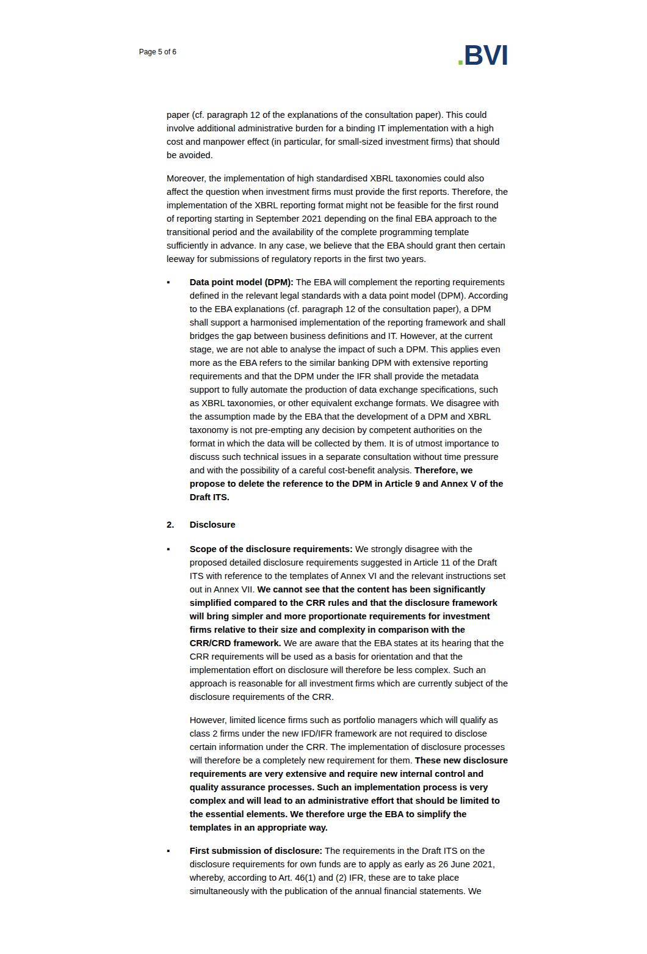Page 5 of 6
. BVI
paper (cf. paragraph 12 of the explanations of the consultation paper). This could involve additional administrative burden for a binding IT implementation with a high cost and manpower effect (in particular, for small-sized investment firms) that should be avoided.
Moreover, the implementation of high standardised XBRL taxonomies could also affect the question when investment firms must provide the first reports. Therefore, the implementation of the XBRL reporting format might not be feasible for the first round of reporting starting in September 2021 depending on the final EBA approach to the transitional period and the availability of the complete programming template sufficiently in advance. In any case, we believe that the EBA should grant then certain leeway for submissions of regulatory reports in the first two years.
Data point model (DPM): The EBA will complement the reporting requirements defined in the relevant legal standards with a data point model (DPM). According to the EBA explanations (cf. paragraph 12 of the consultation paper), a DPM shall support a harmonised implementation of the reporting framework and shall bridges the gap between business definitions and IT. However, at the current stage, we are not able to analyse the impact of such a DPM. This applies even more as the EBA refers to the similar banking DPM with extensive reporting requirements and that the DPM under the IFR shall provide the metadata support to fully automate the production of data exchange specifications, such as XBRL taxonomies, or other equivalent exchange formats. We disagree with the assumption made by the EBA that the development of a DPM and XBRL taxonomy is not pre-empting any decision by competent authorities on the format in which the data will be collected by them. It is of utmost importance to discuss such technical issues in a separate consultation without time pressure and with the possibility of a careful cost-benefit analysis. Therefore, we propose to delete the reference to the DPM in Article 9 and Annex V of the Draft ITS.
2. Disclosure
Scope of the disclosure requirements: We strongly disagree with the proposed detailed disclosure requirements suggested in Article 11 of the Draft ITS with reference to the templates of Annex VI and the relevant instructions set out in Annex VII. We cannot see that the content has been significantly simplified compared to the CRR rules and that the disclosure framework will bring simpler and more proportionate requirements for investment firms relative to their size and complexity in comparison with the CRR/CRD framework. We are aware that the EBA states at its hearing that the CRR requirements will be used as a basis for orientation and that the implementation effort on disclosure will therefore be less complex. Such an approach is reasonable for all investment firms which are currently subject of the disclosure requirements of the CRR.
However, limited licence firms such as portfolio managers which will qualify as class 2 firms under the new IFD/IFR framework are not required to disclose certain information under the CRR. The implementation of disclosure processes will therefore be a completely new requirement for them. These new disclosure requirements are very extensive and require new internal control and quality assurance processes. Such an implementation process is very complex and will lead to an administrative effort that should be limited to the essential elements. We therefore urge the EBA to simplify the templates in an appropriate way.
First submission of disclosure: The requirements in the Draft ITS on the disclosure requirements for own funds are to apply as early as 26 June 2021, whereby, according to Art. 46(1) and (2) IFR, these are to take place simultaneously with the publication of the annual financial statements. We